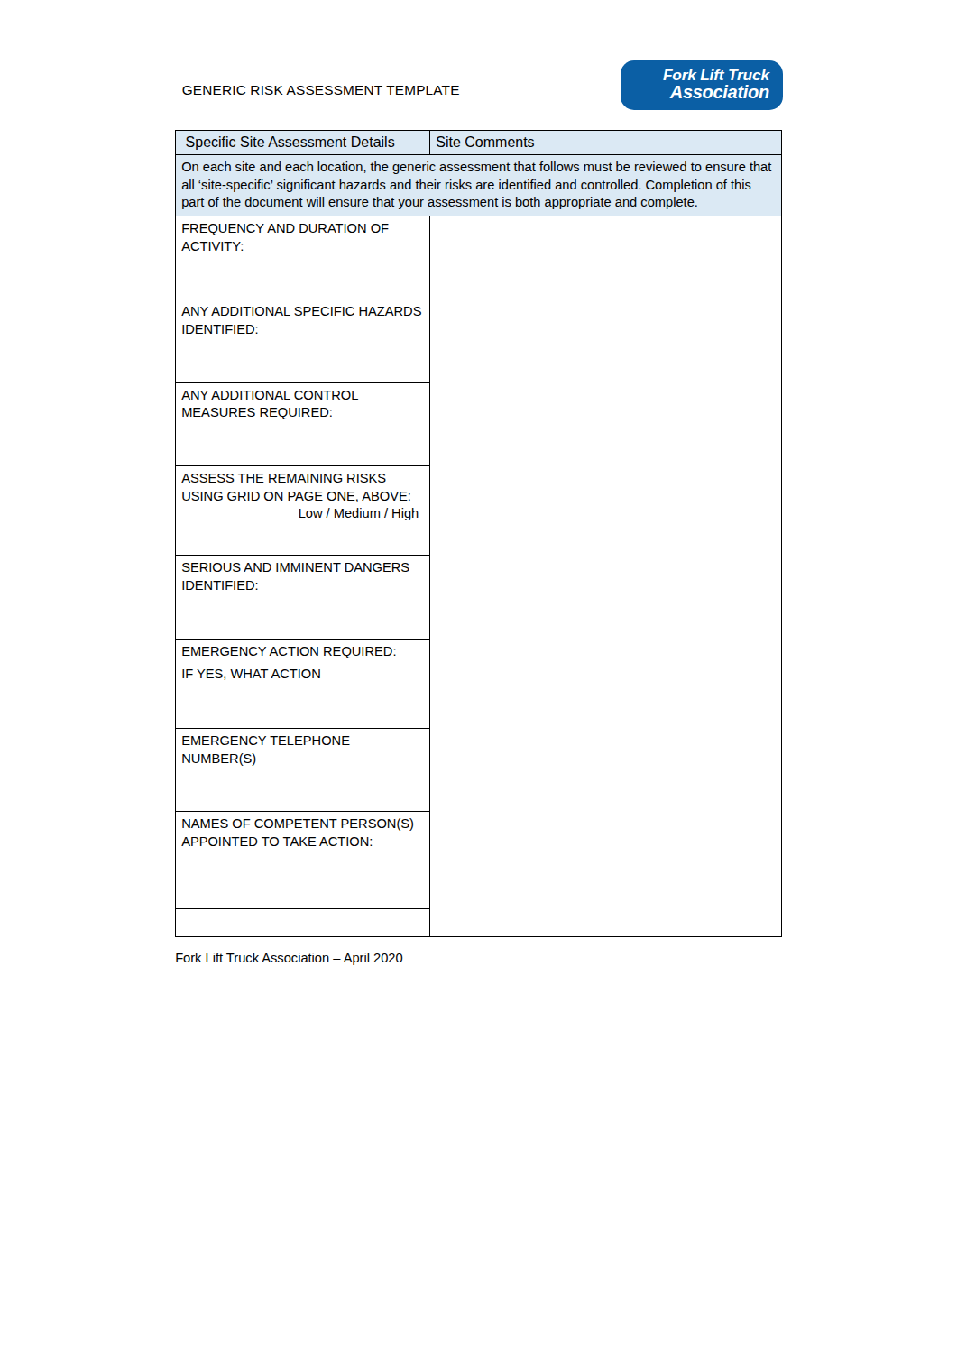GENERIC RISK ASSESSMENT TEMPLATE
Fork Lift Truck
Association
| Specific Site Assessment Details | Site Comments |
| On each site and each location, the generic assessment that follows must be reviewed to ensure that all ‘site-specific’ significant hazards and their risks are identified and controlled. Completion of this part of the document will ensure that your assessment is both appropriate and complete. |
| FREQUENCY AND DURATION OF ACTIVITY: | |
| ANY ADDITIONAL SPECIFIC HAZARDS IDENTIFIED: |
| ANY ADDITIONAL CONTROL MEASURES REQUIRED: |
| ASSESS THE REMAINING RISKS USING GRID ON PAGE ONE, ABOVE: Low / Medium / High |
| SERIOUS AND IMMINENT DANGERS IDENTIFIED: |
| EMERGENCY ACTION REQUIRED: IF YES, WHAT ACTION |
| EMERGENCY TELEPHONE NUMBER(S) |
| NAMES OF COMPETENT PERSON(S) APPOINTED TO TAKE ACTION: |
Fork Lift Truck Association – April 2020